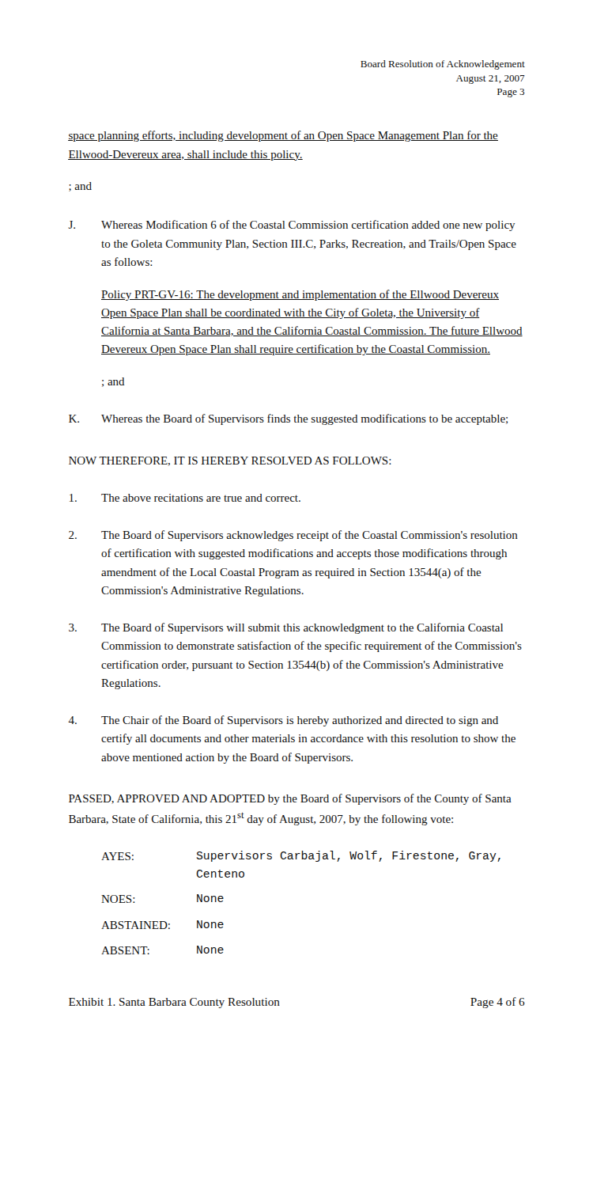Board Resolution of Acknowledgement
August 21, 2007
Page 3
space planning efforts, including development of an Open Space Management Plan for the Ellwood-Devereux area, shall include this policy.
; and
J.
Whereas Modification 6 of the Coastal Commission certification added one new policy to the Goleta Community Plan, Section III.C, Parks, Recreation, and Trails/Open Space as follows:
Policy PRT-GV-16: The development and implementation of the Ellwood Devereux Open Space Plan shall be coordinated with the City of Goleta, the University of California at Santa Barbara, and the California Coastal Commission. The future Ellwood Devereux Open Space Plan shall require certification by the Coastal Commission.
; and
K.
Whereas the Board of Supervisors finds the suggested modifications to be acceptable;
NOW THEREFORE, IT IS HEREBY RESOLVED AS FOLLOWS:
1.
The above recitations are true and correct.
2.
The Board of Supervisors acknowledges receipt of the Coastal Commission's resolution of certification with suggested modifications and accepts those modifications through amendment of the Local Coastal Program as required in Section 13544(a) of the Commission's Administrative Regulations.
3.
The Board of Supervisors will submit this acknowledgment to the California Coastal Commission to demonstrate satisfaction of the specific requirement of the Commission's certification order, pursuant to Section 13544(b) of the Commission's Administrative Regulations.
4.
The Chair of the Board of Supervisors is hereby authorized and directed to sign and certify all documents and other materials in accordance with this resolution to show the above mentioned action by the Board of Supervisors.
PASSED, APPROVED AND ADOPTED by the Board of Supervisors of the County of Santa Barbara, State of California, this 21st day of August, 2007, by the following vote:
AYES: Supervisors Carbajal, Wolf, Firestone, Gray, Centeno
NOES: None
ABSTAINED: None
ABSENT: None
Exhibit 1. Santa Barbara County Resolution Page 4 of 6